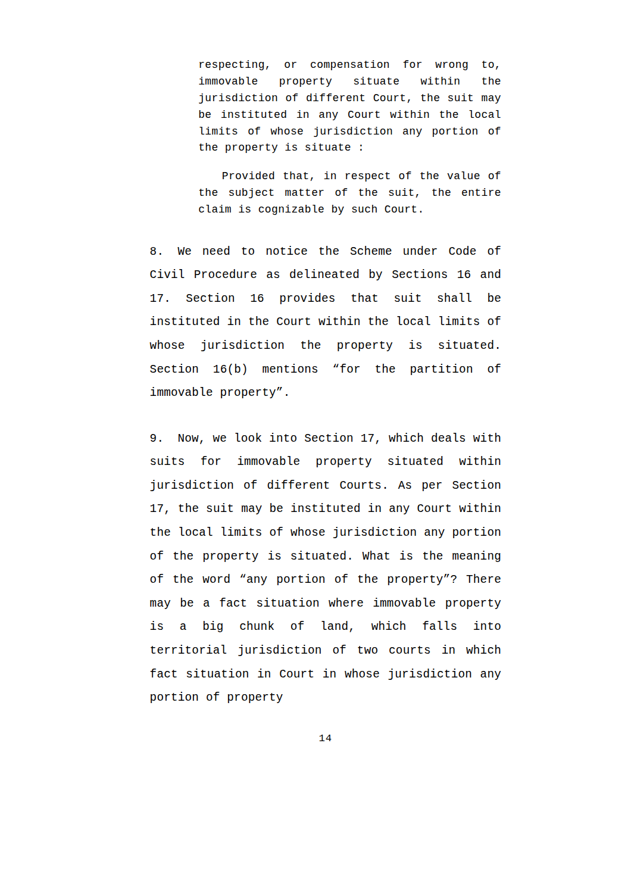respecting, or compensation for wrong to, immovable property situate within the jurisdiction of different Court, the suit may be instituted in any Court within the local limits of whose jurisdiction any portion of the property is situate :
Provided that, in respect of the value of the subject matter of the suit, the entire claim is cognizable by such Court.
8. We need to notice the Scheme under Code of Civil Procedure as delineated by Sections 16 and 17. Section 16 provides that suit shall be instituted in the Court within the local limits of whose jurisdiction the property is situated. Section 16(b) mentions “for the partition of immovable property”.
9. Now, we look into Section 17, which deals with suits for immovable property situated within jurisdiction of different Courts. As per Section 17, the suit may be instituted in any Court within the local limits of whose jurisdiction any portion of the property is situated. What is the meaning of the word “any portion of the property”? There may be a fact situation where immovable property is a big chunk of land, which falls into territorial jurisdiction of two courts in which fact situation in Court in whose jurisdiction any portion of property
14